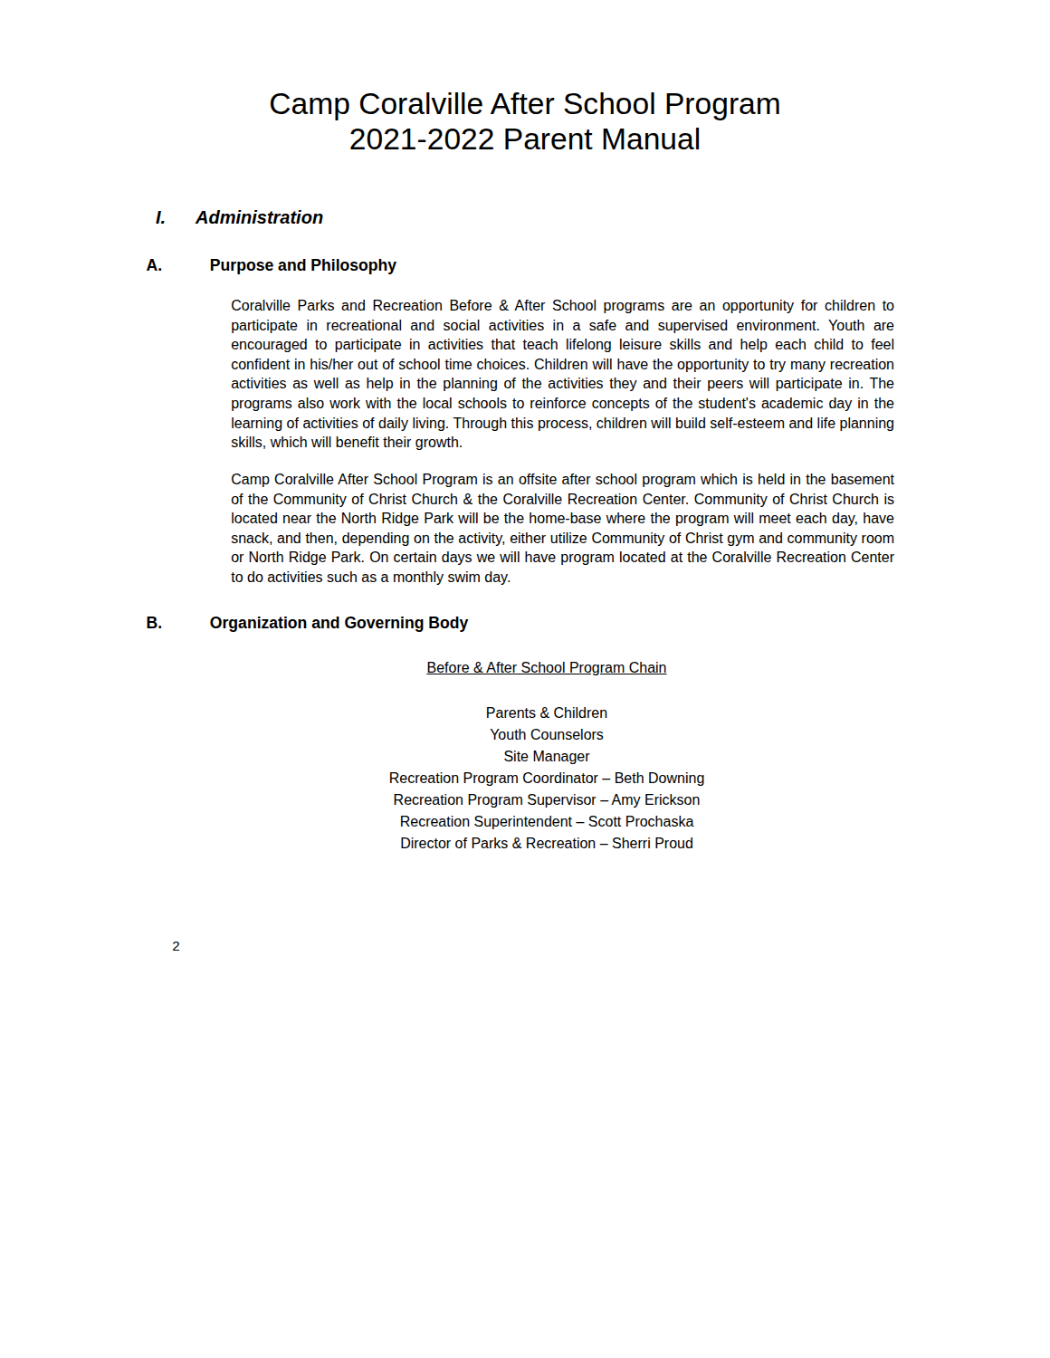Camp Coralville After School Program
2021-2022 Parent Manual
I. Administration
A. Purpose and Philosophy
Coralville Parks and Recreation Before & After School programs are an opportunity for children to participate in recreational and social activities in a safe and supervised environment. Youth are encouraged to participate in activities that teach lifelong leisure skills and help each child to feel confident in his/her out of school time choices. Children will have the opportunity to try many recreation activities as well as help in the planning of the activities they and their peers will participate in. The programs also work with the local schools to reinforce concepts of the student's academic day in the learning of activities of daily living. Through this process, children will build self-esteem and life planning skills, which will benefit their growth.
Camp Coralville After School Program is an offsite after school program which is held in the basement of the Community of Christ Church & the Coralville Recreation Center. Community of Christ Church is located near the North Ridge Park will be the home-base where the program will meet each day, have snack, and then, depending on the activity, either utilize Community of Christ gym and community room or North Ridge Park. On certain days we will have program located at the Coralville Recreation Center to do activities such as a monthly swim day.
B. Organization and Governing Body
Before & After School Program Chain
Parents & Children
Youth Counselors
Site Manager
Recreation Program Coordinator – Beth Downing
Recreation Program Supervisor – Amy Erickson
Recreation Superintendent – Scott Prochaska
Director of Parks & Recreation – Sherri Proud
2